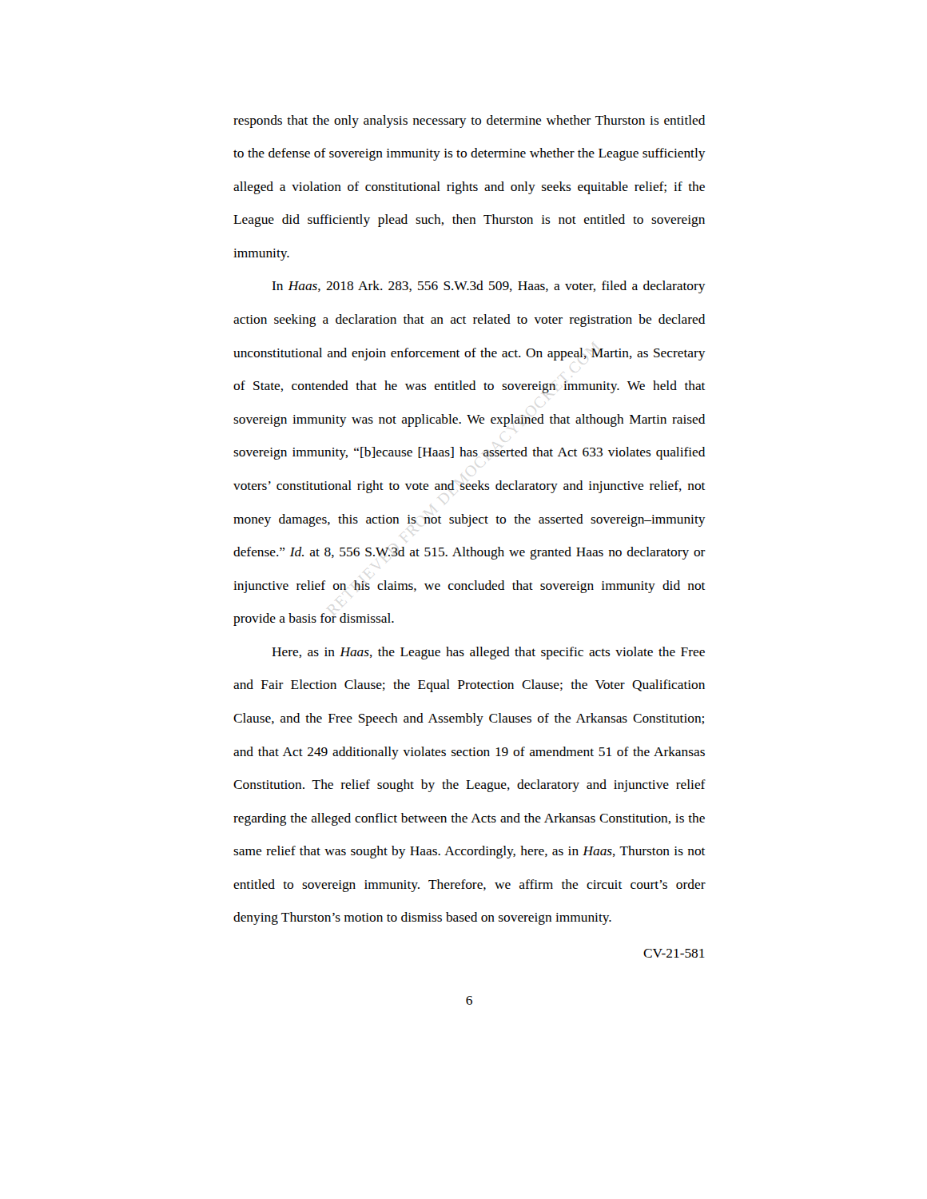RETRIEVED FROM DEMOCRACYDOCKET.COM
responds that the only analysis necessary to determine whether Thurston is entitled to the defense of sovereign immunity is to determine whether the League sufficiently alleged a violation of constitutional rights and only seeks equitable relief; if the League did sufficiently plead such, then Thurston is not entitled to sovereign immunity.
In Haas, 2018 Ark. 283, 556 S.W.3d 509, Haas, a voter, filed a declaratory action seeking a declaration that an act related to voter registration be declared unconstitutional and enjoin enforcement of the act. On appeal, Martin, as Secretary of State, contended that he was entitled to sovereign immunity. We held that sovereign immunity was not applicable. We explained that although Martin raised sovereign immunity, “[b]ecause [Haas] has asserted that Act 633 violates qualified voters’ constitutional right to vote and seeks declaratory and injunctive relief, not money damages, this action is not subject to the asserted sovereign–immunity defense.” Id. at 8, 556 S.W.3d at 515. Although we granted Haas no declaratory or injunctive relief on his claims, we concluded that sovereign immunity did not provide a basis for dismissal.
Here, as in Haas, the League has alleged that specific acts violate the Free and Fair Election Clause; the Equal Protection Clause; the Voter Qualification Clause, and the Free Speech and Assembly Clauses of the Arkansas Constitution; and that Act 249 additionally violates section 19 of amendment 51 of the Arkansas Constitution. The relief sought by the League, declaratory and injunctive relief regarding the alleged conflict between the Acts and the Arkansas Constitution, is the same relief that was sought by Haas. Accordingly, here, as in Haas, Thurston is not entitled to sovereign immunity. Therefore, we affirm the circuit court’s order denying Thurston’s motion to dismiss based on sovereign immunity.
CV-21-581
6